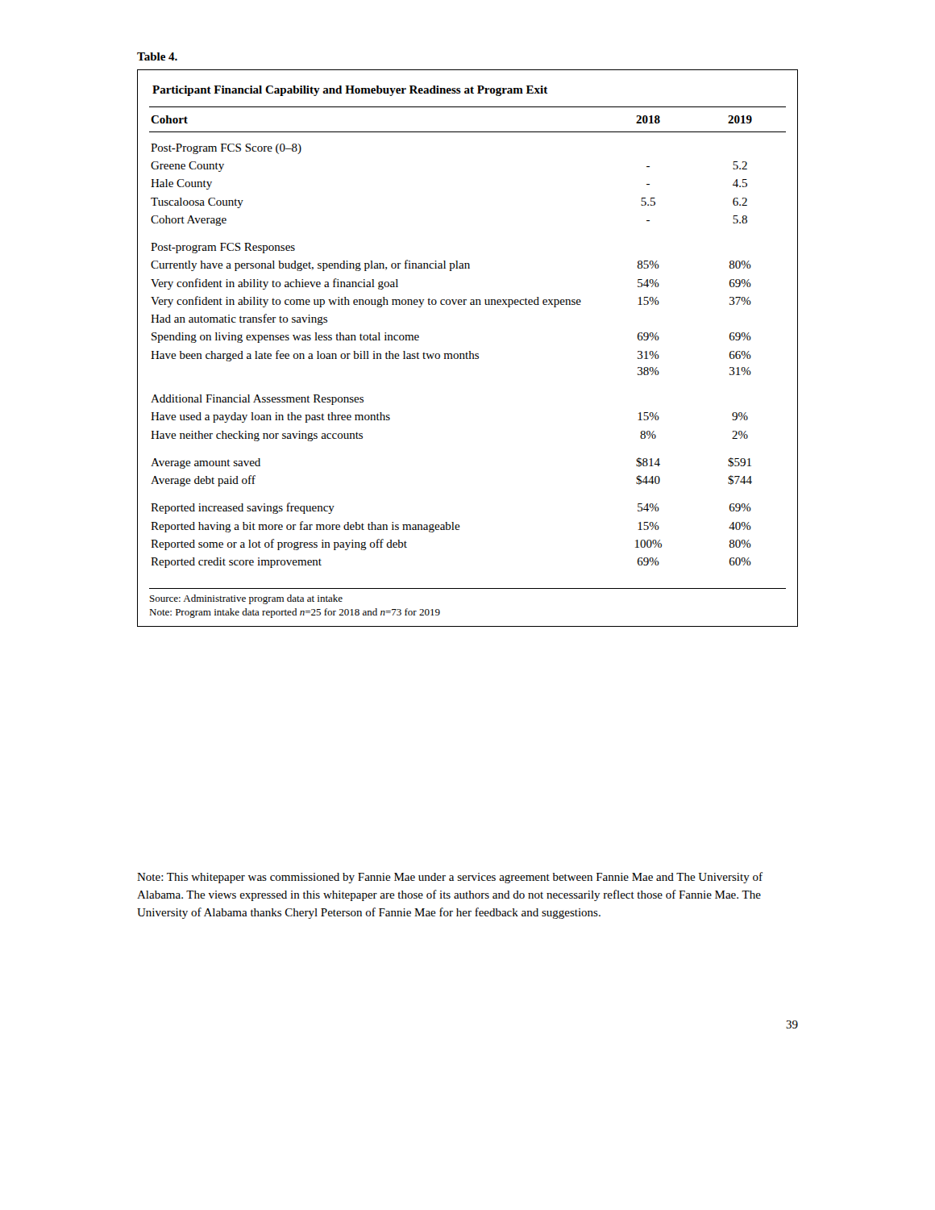Table 4.
Participant Financial Capability and Homebuyer Readiness at Program Exit
| Cohort | 2018 | 2019 |
| --- | --- | --- |
| Post-Program FCS Score (0–8) | | |
| Greene County | - | 5.2 |
| Hale County | - | 4.5 |
| Tuscaloosa County | 5.5 | 6.2 |
| Cohort Average | - | 5.8 |
| Post-program FCS Responses | | |
| Currently have a personal budget, spending plan, or financial plan | 85% | 80% |
| Very confident in ability to achieve a financial goal | 54% | 69% |
| Very confident in ability to come up with enough money to cover an unexpected expense | 15% | 37% |
| Had an automatic transfer to savings | | |
| Spending on living expenses was less than total income | 69% | 69% |
| Have been charged a late fee on a loan or bill in the last two months | 31% 38% | 66% 31% |
| Additional Financial Assessment Responses | | |
| Have used a payday loan in the past three months | 15% | 9% |
| Have neither checking nor savings accounts | 8% | 2% |
| Average amount saved | $814 | $591 |
| Average debt paid off | $440 | $744 |
| Reported increased savings frequency | 54% | 69% |
| Reported having a bit more or far more debt than is manageable | 15% | 40% |
| Reported some or a lot of progress in paying off debt | 100% | 80% |
| Reported credit score improvement | 69% | 60% |
Source: Administrative program data at intake
Note: Program intake data reported n=25 for 2018 and n=73 for 2019
Note: This whitepaper was commissioned by Fannie Mae under a services agreement between Fannie Mae and The University of Alabama. The views expressed in this whitepaper are those of its authors and do not necessarily reflect those of Fannie Mae. The University of Alabama thanks Cheryl Peterson of Fannie Mae for her feedback and suggestions.
39